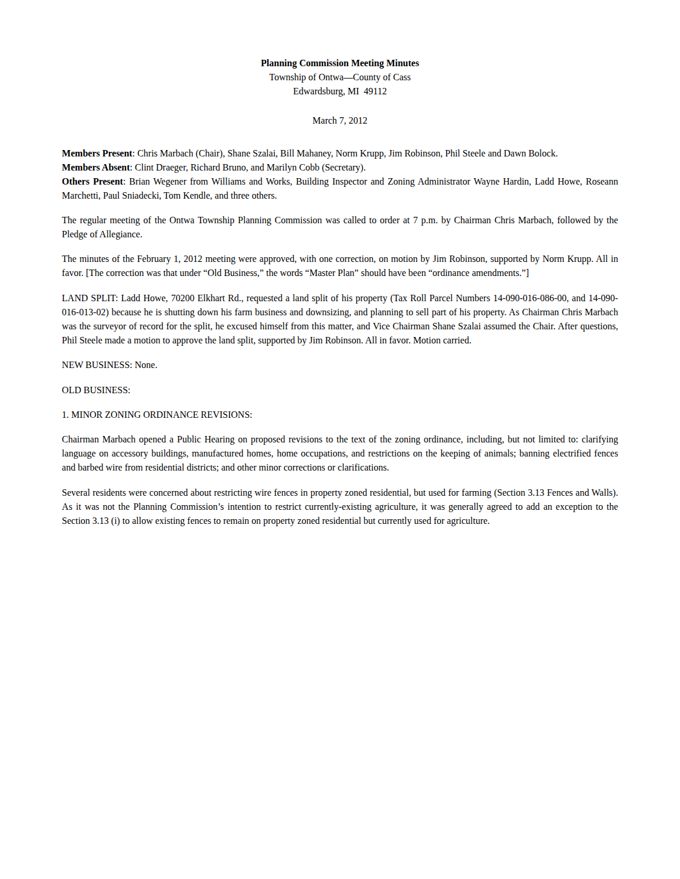Planning Commission Meeting Minutes
Township of Ontwa—County of Cass
Edwardsburg, MI 49112
March 7, 2012
Members Present: Chris Marbach (Chair), Shane Szalai, Bill Mahaney, Norm Krupp, Jim Robinson, Phil Steele and Dawn Bolock.
Members Absent: Clint Draeger, Richard Bruno, and Marilyn Cobb (Secretary).
Others Present: Brian Wegener from Williams and Works, Building Inspector and Zoning Administrator Wayne Hardin, Ladd Howe, Roseann Marchetti, Paul Sniadecki, Tom Kendle, and three others.
The regular meeting of the Ontwa Township Planning Commission was called to order at 7 p.m. by Chairman Chris Marbach, followed by the Pledge of Allegiance.
The minutes of the February 1, 2012 meeting were approved, with one correction, on motion by Jim Robinson, supported by Norm Krupp. All in favor. [The correction was that under “Old Business,” the words “Master Plan” should have been “ordinance amendments.”]
LAND SPLIT: Ladd Howe, 70200 Elkhart Rd., requested a land split of his property (Tax Roll Parcel Numbers 14-090-016-086-00, and 14-090-016-013-02) because he is shutting down his farm business and downsizing, and planning to sell part of his property. As Chairman Chris Marbach was the surveyor of record for the split, he excused himself from this matter, and Vice Chairman Shane Szalai assumed the Chair. After questions, Phil Steele made a motion to approve the land split, supported by Jim Robinson. All in favor. Motion carried.
NEW BUSINESS: None.
OLD BUSINESS:
1. MINOR ZONING ORDINANCE REVISIONS:
Chairman Marbach opened a Public Hearing on proposed revisions to the text of the zoning ordinance, including, but not limited to: clarifying language on accessory buildings, manufactured homes, home occupations, and restrictions on the keeping of animals; banning electrified fences and barbed wire from residential districts; and other minor corrections or clarifications.
Several residents were concerned about restricting wire fences in property zoned residential, but used for farming (Section 3.13 Fences and Walls). As it was not the Planning Commission’s intention to restrict currently-existing agriculture, it was generally agreed to add an exception to the Section 3.13 (i) to allow existing fences to remain on property zoned residential but currently used for agriculture.